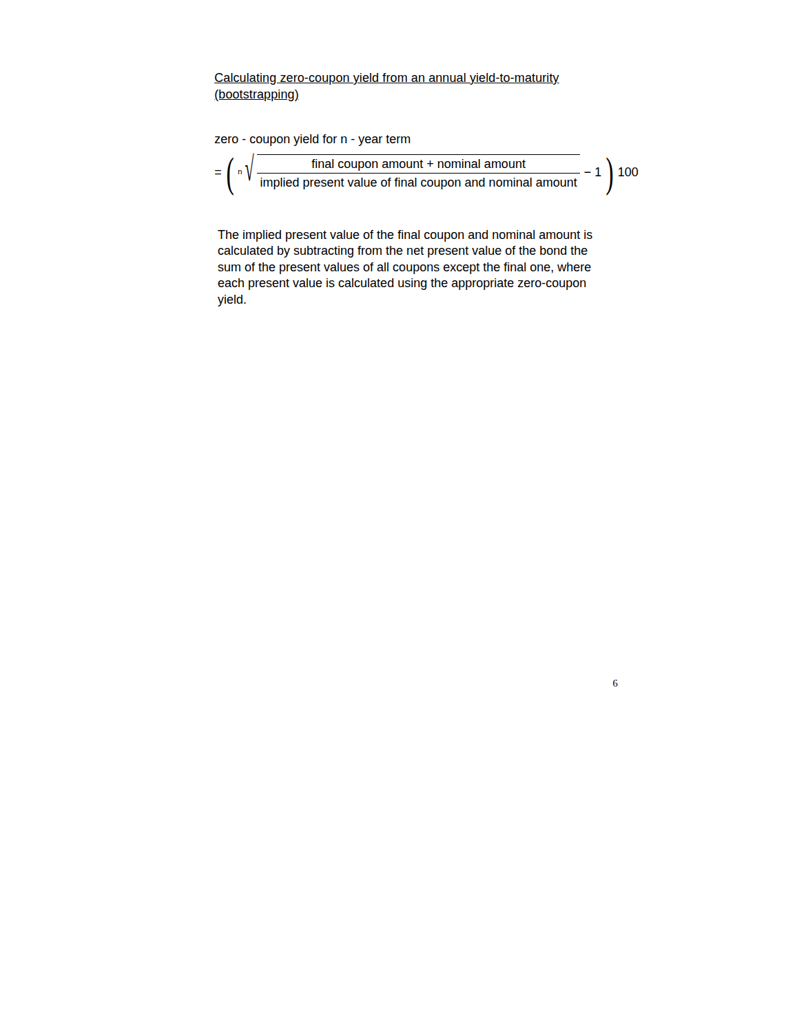Calculating zero-coupon yield from an annual yield-to-maturity (bootstrapping)
zero - coupon yield for n - year term
= ( n √ final coupon amount + nominal amount implied present value of final coupon and nominal amount − 1 ) 100
The implied present value of the final coupon and nominal amount is calculated by subtracting from the net present value of the bond the sum of the present values of all coupons except the final one, where each present value is calculated using the appropriate zero-coupon yield.
6